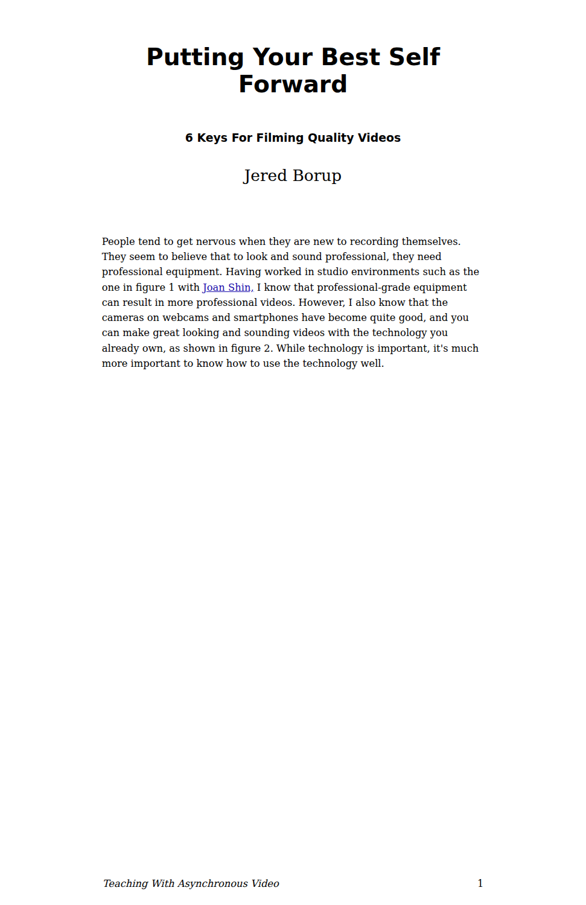Putting Your Best Self Forward
6 Keys For Filming Quality Videos
Jered Borup
People tend to get nervous when they are new to recording themselves. They seem to believe that to look and sound professional, they need professional equipment. Having worked in studio environments such as the one in figure 1 with Joan Shin, I know that professional-grade equipment can result in more professional videos. However, I also know that the cameras on webcams and smartphones have become quite good, and you can make great looking and sounding videos with the technology you already own, as shown in figure 2. While technology is important, it's much more important to know how to use the technology well.
Teaching With Asynchronous Video 1